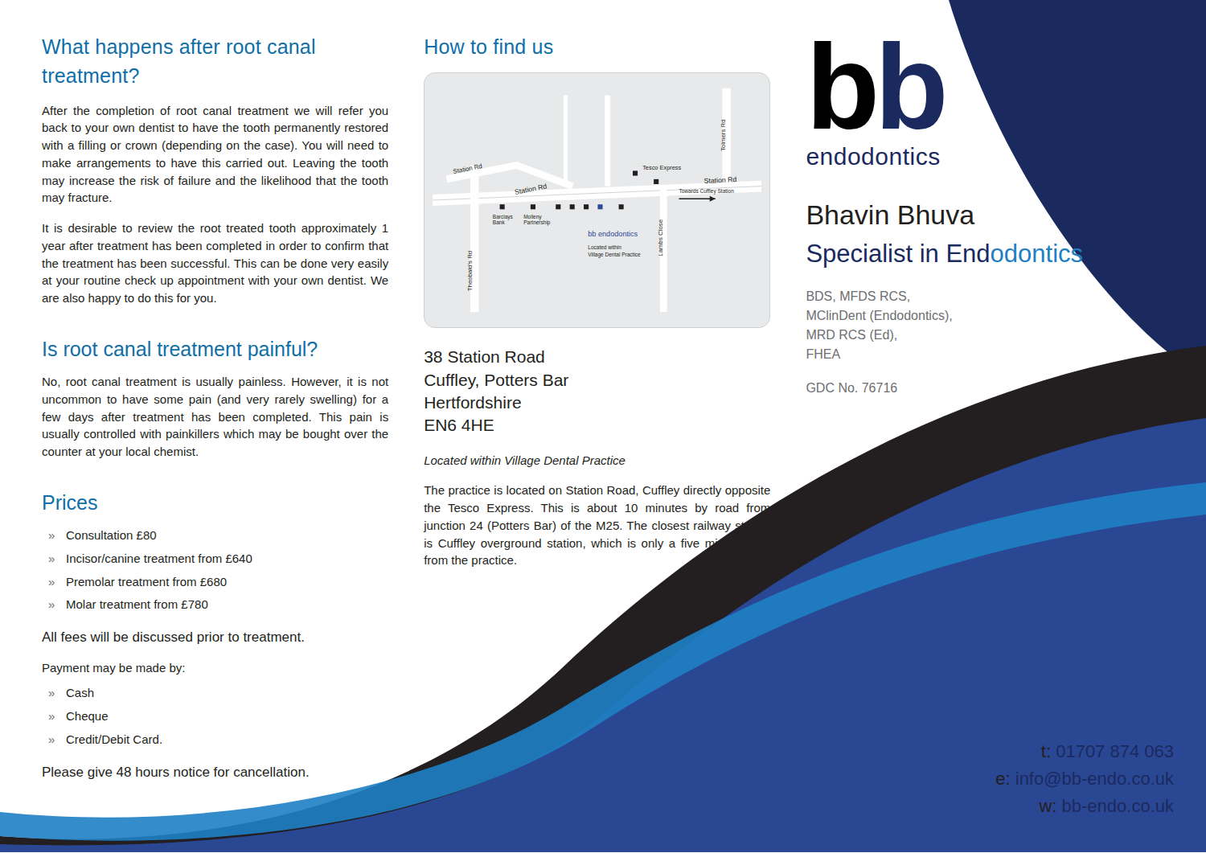What happens after root canal treatment?
After the completion of root canal treatment we will refer you back to your own dentist to have the tooth permanently restored with a filling or crown (depending on the case). You will need to make arrangements to have this carried out. Leaving the tooth may increase the risk of failure and the likelihood that the tooth may fracture.
It is desirable to review the root treated tooth approximately 1 year after treatment has been completed in order to confirm that the treatment has been successful. This can be done very easily at your routine check up appointment with your own dentist. We are also happy to do this for you.
Is root canal treatment painful?
No, root canal treatment is usually painless. However, it is not uncommon to have some pain (and very rarely swelling) for a few days after treatment has been completed. This pain is usually controlled with painkillers which may be bought over the counter at your local chemist.
Prices
Consultation £80
Incisor/canine treatment from £640
Premolar treatment from £680
Molar treatment from £780
All fees will be discussed prior to treatment.
Payment may be made by:
Cash
Cheque
Credit/Debit Card.
Please give 48 hours notice for cancellation.
How to find us
Station Rd Station Rd Station Rd Tesco Express Towards Cuffley Station Theobald’s Rd Tolmers Rd Lambs Close Barclays Bank Molleny Partnership bb endodontics Located within Village Dental Practice
38 Station Road
Cuffley, Potters Bar
Hertfordshire
EN6 4HE
Located within Village Dental Practice
The practice is located on Station Road, Cuffley directly opposite the Tesco Express. This is about 10 minutes by road from junction 24 (Potters Bar) of the M25. The closest railway station is Cuffley overground station, which is only a five minute walk from the practice.
bb
endodontics
Bhavin Bhuva
Specialist in Endodontics
BDS, MFDS RCS,
MClinDent (Endodontics),
MRD RCS (Ed),
FHEA
GDC No. 76716
t: 01707 874 063
e: info@bb-endo.co.uk
w: bb-endo.co.uk